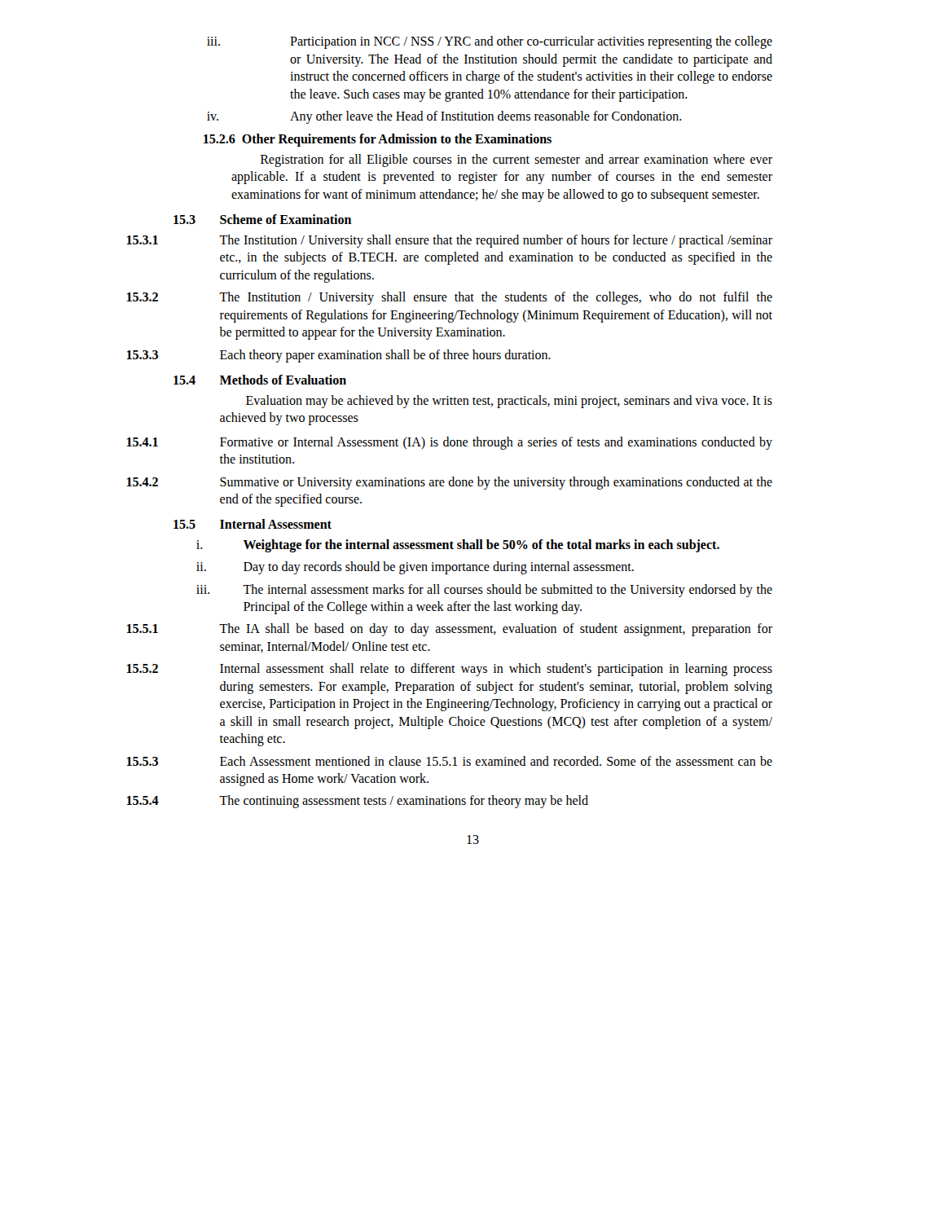iii. Participation in NCC / NSS / YRC and other co-curricular activities representing the college or University. The Head of the Institution should permit the candidate to participate and instruct the concerned officers in charge of the student's activities in their college to endorse the leave. Such cases may be granted 10% attendance for their participation.
iv. Any other leave the Head of Institution deems reasonable for Condonation.
15.2.6 Other Requirements for Admission to the Examinations
Registration for all Eligible courses in the current semester and arrear examination where ever applicable. If a student is prevented to register for any number of courses in the end semester examinations for want of minimum attendance; he/ she may be allowed to go to subsequent semester.
15.3 Scheme of Examination
15.3.1 The Institution / University shall ensure that the required number of hours for lecture / practical /seminar etc., in the subjects of B.TECH. are completed and examination to be conducted as specified in the curriculum of the regulations.
15.3.2 The Institution / University shall ensure that the students of the colleges, who do not fulfil the requirements of Regulations for Engineering/Technology (Minimum Requirement of Education), will not be permitted to appear for the University Examination.
15.3.3 Each theory paper examination shall be of three hours duration.
15.4 Methods of Evaluation
Evaluation may be achieved by the written test, practicals, mini project, seminars and viva voce. It is achieved by two processes
15.4.1 Formative or Internal Assessment (IA) is done through a series of tests and examinations conducted by the institution.
15.4.2 Summative or University examinations are done by the university through examinations conducted at the end of the specified course.
15.5 Internal Assessment
i. Weightage for the internal assessment shall be 50% of the total marks in each subject.
ii. Day to day records should be given importance during internal assessment.
iii. The internal assessment marks for all courses should be submitted to the University endorsed by the Principal of the College within a week after the last working day.
15.5.1 The IA shall be based on day to day assessment, evaluation of student assignment, preparation for seminar, Internal/Model/ Online test etc.
15.5.2 Internal assessment shall relate to different ways in which student's participation in learning process during semesters. For example, Preparation of subject for student's seminar, tutorial, problem solving exercise, Participation in Project in the Engineering/Technology, Proficiency in carrying out a practical or a skill in small research project, Multiple Choice Questions (MCQ) test after completion of a system/ teaching etc.
15.5.3 Each Assessment mentioned in clause 15.5.1 is examined and recorded. Some of the assessment can be assigned as Home work/ Vacation work.
15.5.4 The continuing assessment tests / examinations for theory may be held
13